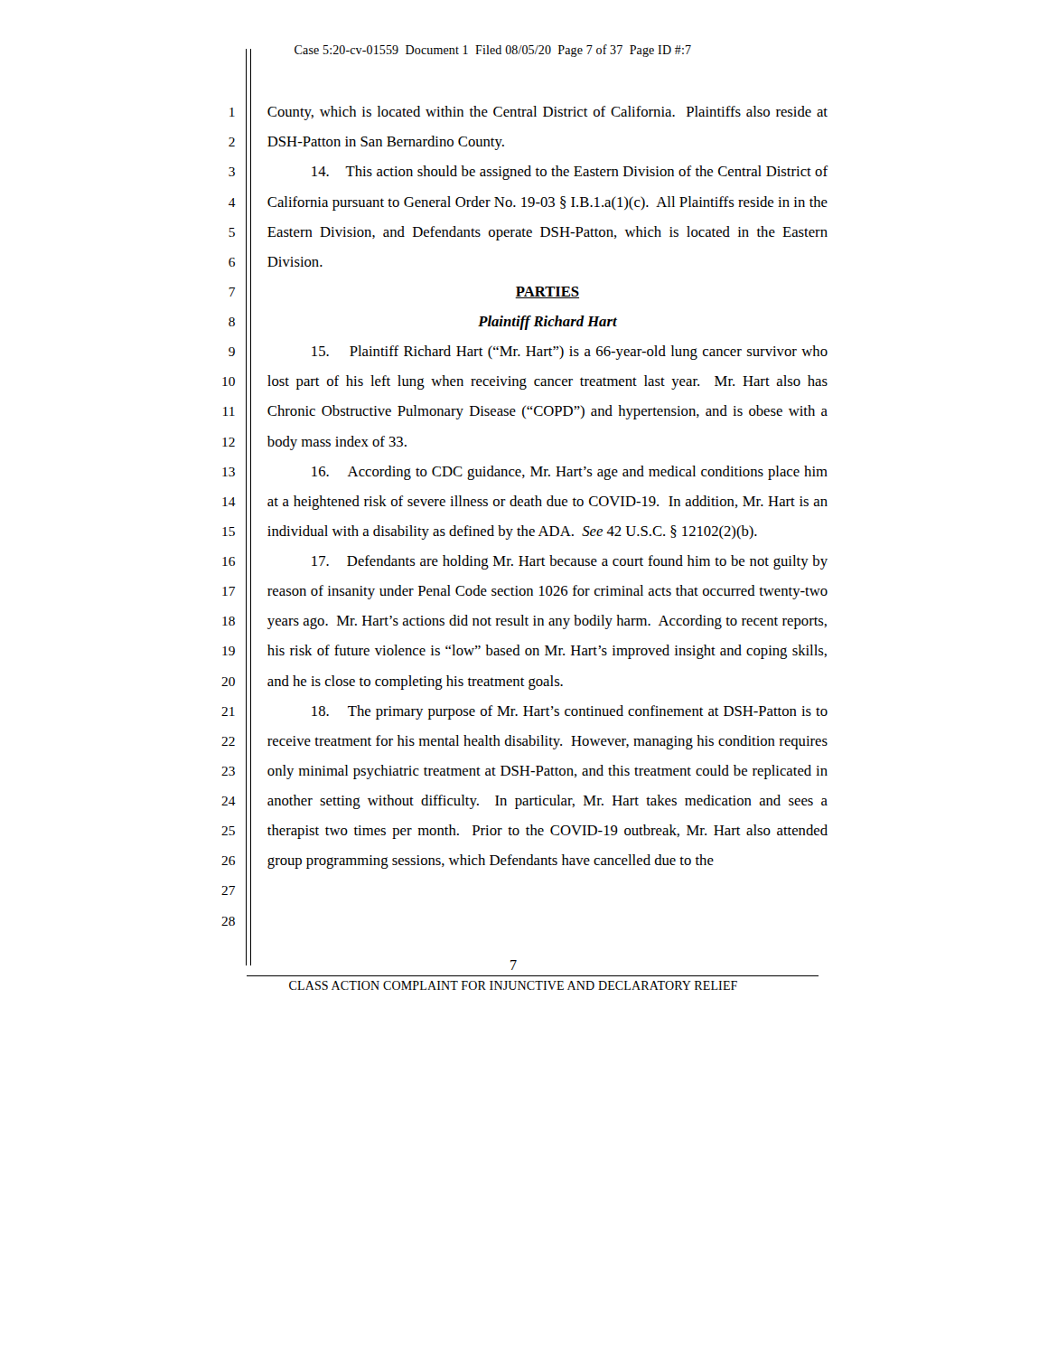Case 5:20-cv-01559 Document 1 Filed 08/05/20 Page 7 of 37 Page ID #:7
1
2
3
4
5
6
7
8
9
10
11
12
13
14
15
16
17
18
19
20
21
22
23
24
25
26
27
28
County, which is located within the Central District of California. Plaintiffs also reside at DSH-Patton in San Bernardino County.
14. This action should be assigned to the Eastern Division of the Central District of California pursuant to General Order No. 19-03 § I.B.1.a(1)(c). All Plaintiffs reside in in the Eastern Division, and Defendants operate DSH-Patton, which is located in the Eastern Division.
PARTIES
Plaintiff Richard Hart
15. Plaintiff Richard Hart (“Mr. Hart”) is a 66-year-old lung cancer survivor who lost part of his left lung when receiving cancer treatment last year. Mr. Hart also has Chronic Obstructive Pulmonary Disease (“COPD”) and hypertension, and is obese with a body mass index of 33.
16. According to CDC guidance, Mr. Hart’s age and medical conditions place him at a heightened risk of severe illness or death due to COVID-19. In addition, Mr. Hart is an individual with a disability as defined by the ADA. See 42 U.S.C. § 12102(2)(b).
17. Defendants are holding Mr. Hart because a court found him to be not guilty by reason of insanity under Penal Code section 1026 for criminal acts that occurred twenty-two years ago. Mr. Hart’s actions did not result in any bodily harm. According to recent reports, his risk of future violence is “low” based on Mr. Hart’s improved insight and coping skills, and he is close to completing his treatment goals.
18. The primary purpose of Mr. Hart’s continued confinement at DSH-Patton is to receive treatment for his mental health disability. However, managing his condition requires only minimal psychiatric treatment at DSH-Patton, and this treatment could be replicated in another setting without difficulty. In particular, Mr. Hart takes medication and sees a therapist two times per month. Prior to the COVID-19 outbreak, Mr. Hart also attended group programming sessions, which Defendants have cancelled due to the
7
CLASS ACTION COMPLAINT FOR INJUNCTIVE AND DECLARATORY RELIEF